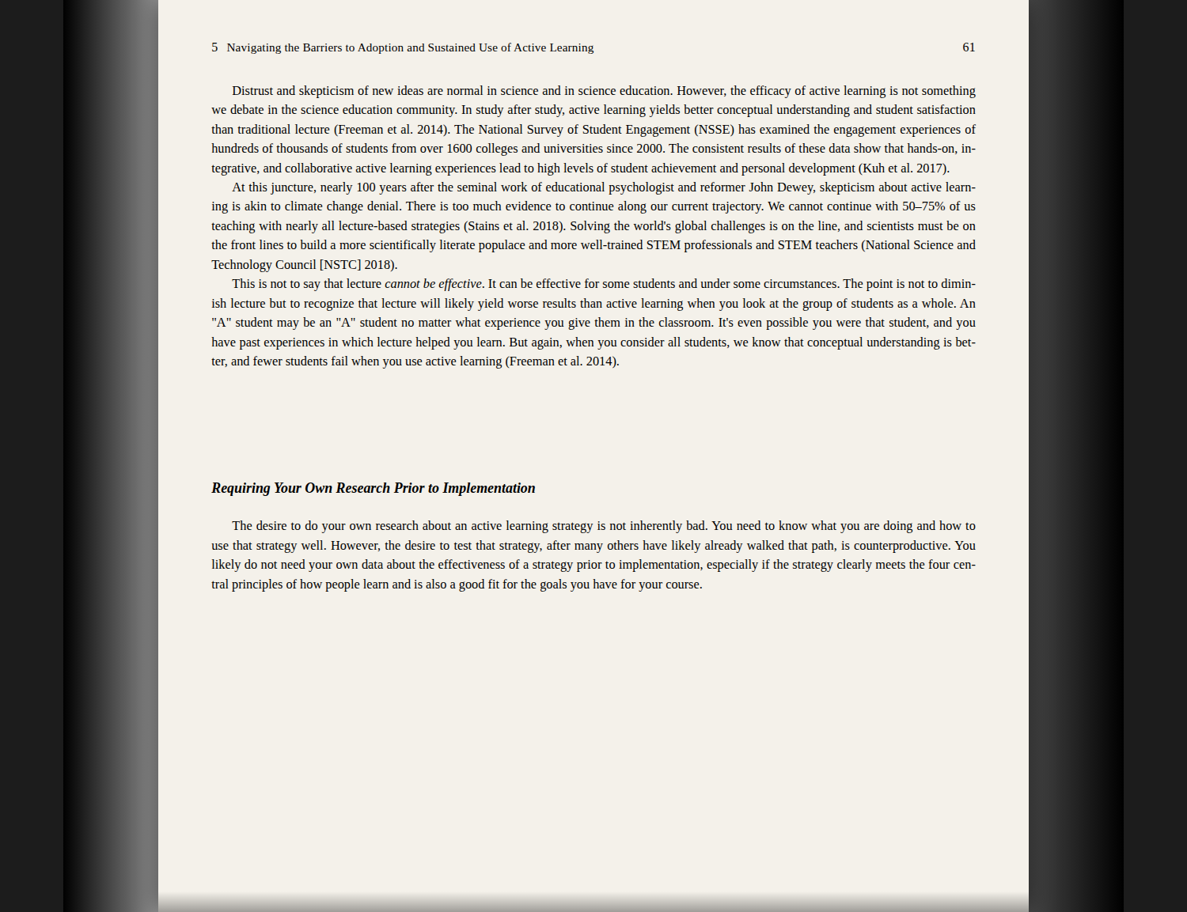5 Navigating the Barriers to Adoption and Sustained Use of Active Learning 61
Distrust and skepticism of new ideas are normal in science and in science education. However, the efficacy of active learning is not something we debate in the science education community. In study after study, active learning yields better conceptual understanding and student satisfaction than traditional lecture (Freeman et al. 2014). The National Survey of Student Engagement (NSSE) has examined the engagement experiences of hundreds of thousands of students from over 1600 colleges and universities since 2000. The consistent results of these data show that hands-on, integrative, and collaborative active learning experiences lead to high levels of student achievement and personal development (Kuh et al. 2017).
At this juncture, nearly 100 years after the seminal work of educational psychologist and reformer John Dewey, skepticism about active learning is akin to climate change denial. There is too much evidence to continue along our current trajectory. We cannot continue with 50–75% of us teaching with nearly all lecture-based strategies (Stains et al. 2018). Solving the world's global challenges is on the line, and scientists must be on the front lines to build a more scientifically literate populace and more well-trained STEM professionals and STEM teachers (National Science and Technology Council [NSTC] 2018).
This is not to say that lecture cannot be effective. It can be effective for some students and under some circumstances. The point is not to diminish lecture but to recognize that lecture will likely yield worse results than active learning when you look at the group of students as a whole. An "A" student may be an "A" student no matter what experience you give them in the classroom. It's even possible you were that student, and you have past experiences in which lecture helped you learn. But again, when you consider all students, we know that conceptual understanding is better, and fewer students fail when you use active learning (Freeman et al. 2014).
Requiring Your Own Research Prior to Implementation
The desire to do your own research about an active learning strategy is not inherently bad. You need to know what you are doing and how to use that strategy well. However, the desire to test that strategy, after many others have likely already walked that path, is counterproductive. You likely do not need your own data about the effectiveness of a strategy prior to implementation, especially if the strategy clearly meets the four central principles of how people learn and is also a good fit for the goals you have for your course.